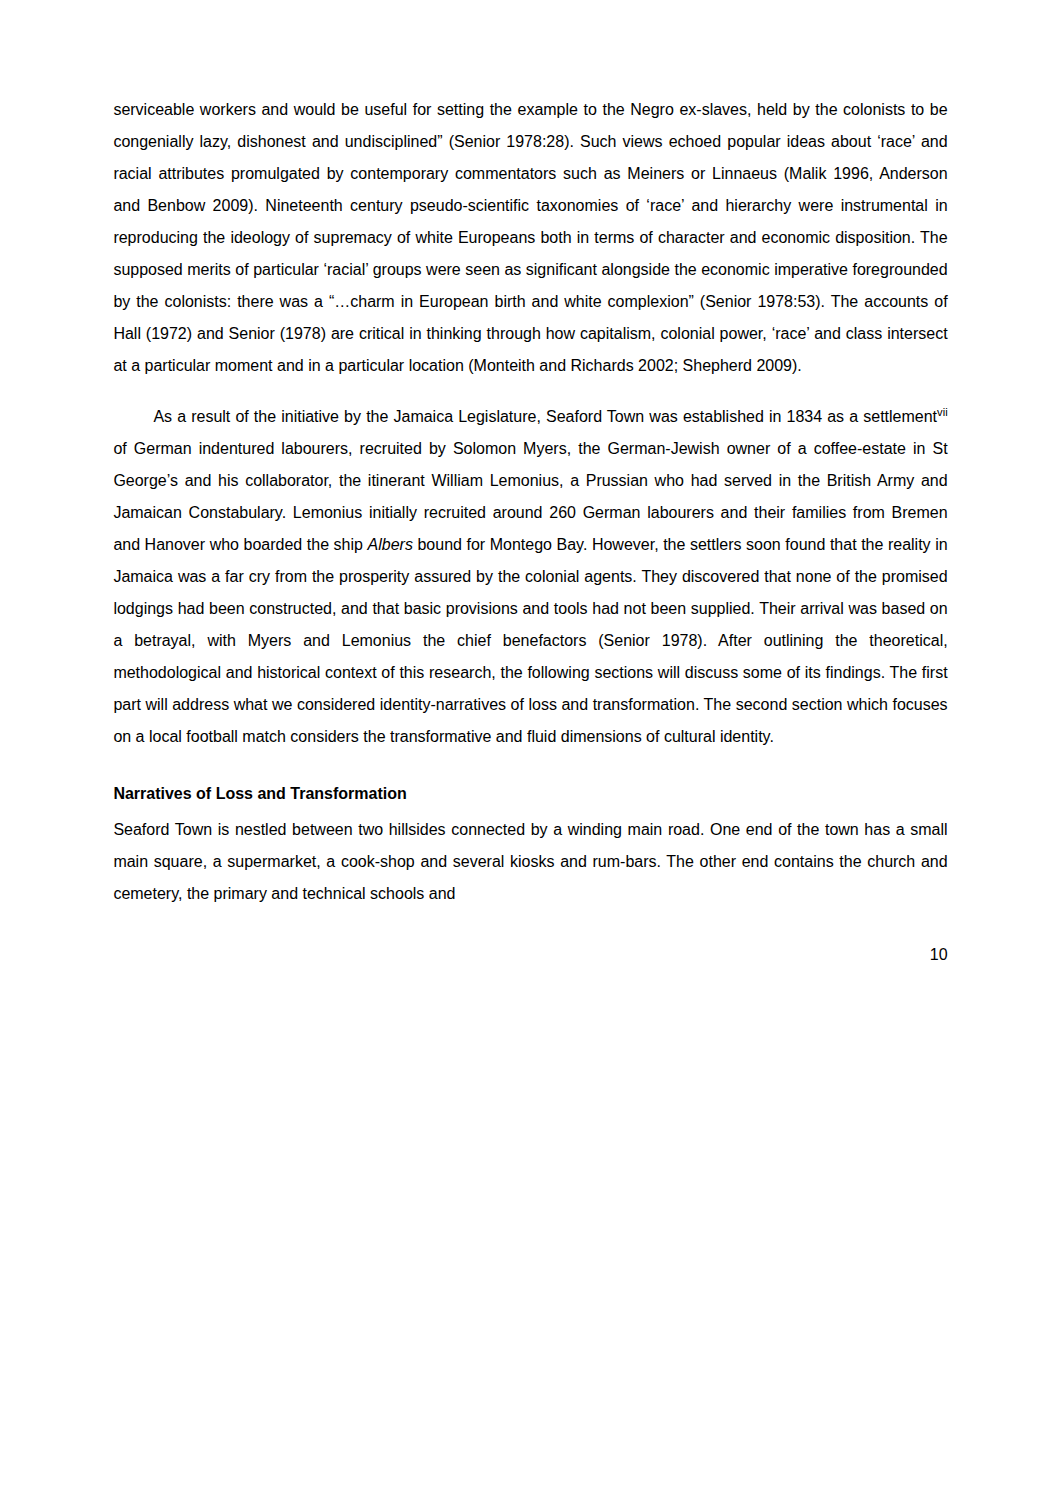serviceable workers and would be useful for setting the example to the Negro ex-slaves, held by the colonists to be congenially lazy, dishonest and undisciplined” (Senior 1978:28). Such views echoed popular ideas about ‘race’ and racial attributes promulgated by contemporary commentators such as Meiners or Linnaeus (Malik 1996, Anderson and Benbow 2009). Nineteenth century pseudo-scientific taxonomies of ‘race’ and hierarchy were instrumental in reproducing the ideology of supremacy of white Europeans both in terms of character and economic disposition. The supposed merits of particular ‘racial’ groups were seen as significant alongside the economic imperative foregrounded by the colonists: there was a “…charm in European birth and white complexion” (Senior 1978:53). The accounts of Hall (1972) and Senior (1978) are critical in thinking through how capitalism, colonial power, ‘race’ and class intersect at a particular moment and in a particular location (Monteith and Richards 2002; Shepherd 2009).
As a result of the initiative by the Jamaica Legislature, Seaford Town was established in 1834 as a settlementvii of German indentured labourers, recruited by Solomon Myers, the German-Jewish owner of a coffee-estate in St George’s and his collaborator, the itinerant William Lemonius, a Prussian who had served in the British Army and Jamaican Constabulary. Lemonius initially recruited around 260 German labourers and their families from Bremen and Hanover who boarded the ship Albers bound for Montego Bay. However, the settlers soon found that the reality in Jamaica was a far cry from the prosperity assured by the colonial agents. They discovered that none of the promised lodgings had been constructed, and that basic provisions and tools had not been supplied. Their arrival was based on a betrayal, with Myers and Lemonius the chief benefactors (Senior 1978). After outlining the theoretical, methodological and historical context of this research, the following sections will discuss some of its findings. The first part will address what we considered identity-narratives of loss and transformation. The second section which focuses on a local football match considers the transformative and fluid dimensions of cultural identity.
Narratives of Loss and Transformation
Seaford Town is nestled between two hillsides connected by a winding main road. One end of the town has a small main square, a supermarket, a cook-shop and several kiosks and rum-bars. The other end contains the church and cemetery, the primary and technical schools and
10